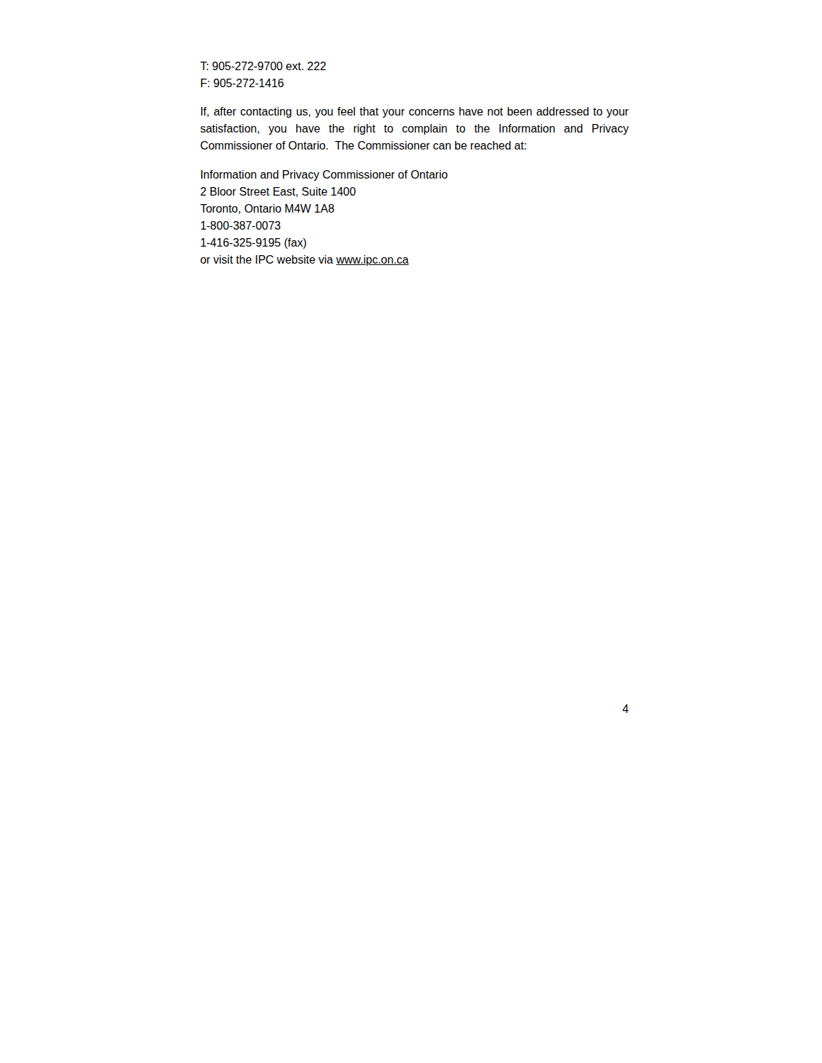T: 905-272-9700 ext. 222
F: 905-272-1416
If, after contacting us, you feel that your concerns have not been addressed to your satisfaction, you have the right to complain to the Information and Privacy Commissioner of Ontario. The Commissioner can be reached at:
Information and Privacy Commissioner of Ontario
2 Bloor Street East, Suite 1400
Toronto, Ontario M4W 1A8
1-800-387-0073
1-416-325-9195 (fax)
or visit the IPC website via www.ipc.on.ca
4